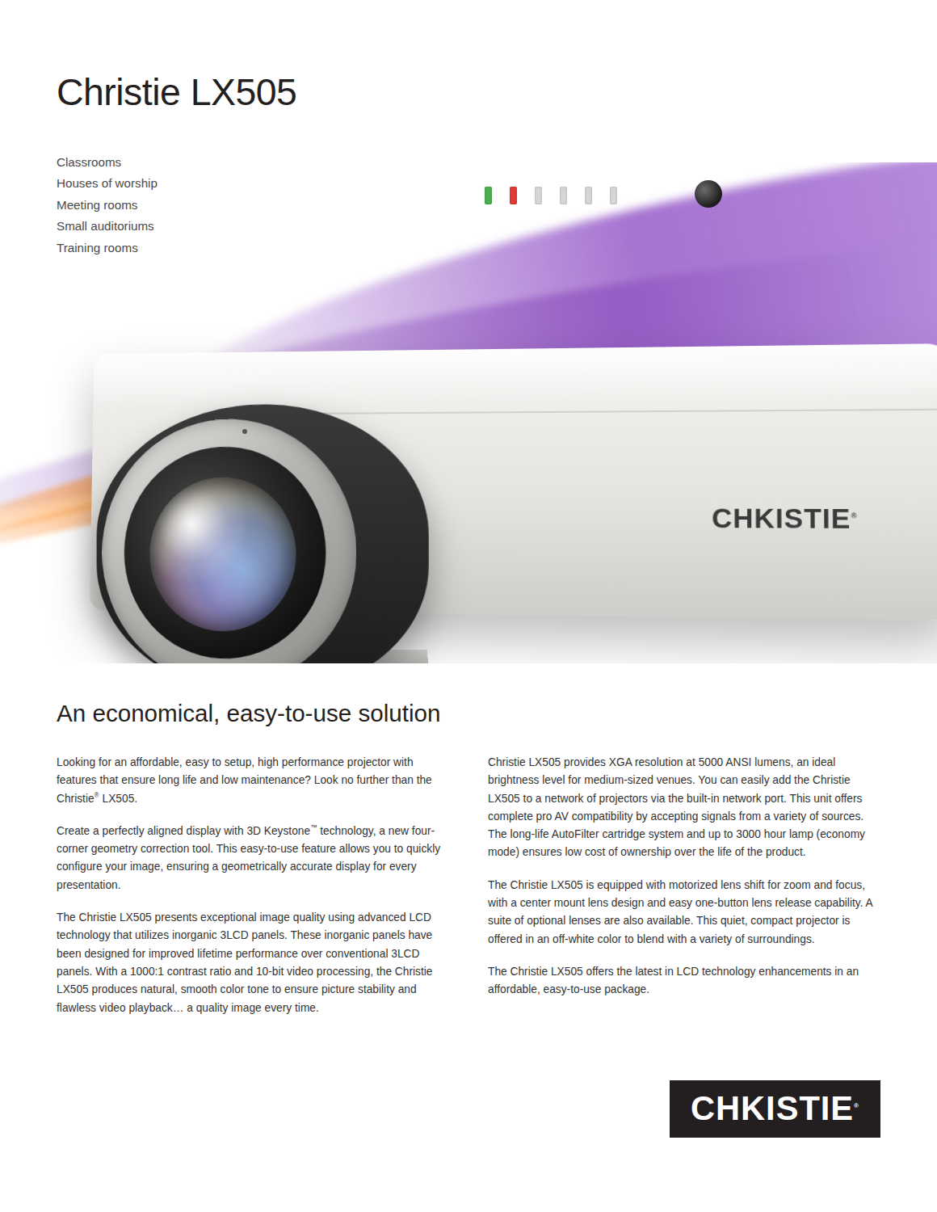Christie LX505
Classrooms
Houses of worship
Meeting rooms
Small auditoriums
Training rooms
CHKISTIE®
An economical, easy-to-use solution
Looking for an affordable, easy to setup, high performance projector with features that ensure long life and low maintenance? Look no further than the Christie® LX505.
Create a perfectly aligned display with 3D Keystone™ technology, a new four-corner geometry correction tool. This easy-to-use feature allows you to quickly configure your image, ensuring a geometrically accurate display for every presentation.
The Christie LX505 presents exceptional image quality using advanced LCD technology that utilizes inorganic 3LCD panels. These inorganic panels have been designed for improved lifetime performance over conventional 3LCD panels. With a 1000:1 contrast ratio and 10-bit video processing, the Christie LX505 produces natural, smooth color tone to ensure picture stability and flawless video playback… a quality image every time.
Christie LX505 provides XGA resolution at 5000 ANSI lumens, an ideal brightness level for medium-sized venues. You can easily add the Christie LX505 to a network of projectors via the built-in network port. This unit offers complete pro AV compatibility by accepting signals from a variety of sources. The long-life AutoFilter cartridge system and up to 3000 hour lamp (economy mode) ensures low cost of ownership over the life of the product.
The Christie LX505 is equipped with motorized lens shift for zoom and focus, with a center mount lens design and easy one-button lens release capability. A suite of optional lenses are also available. This quiet, compact projector is offered in an off-white color to blend with a variety of surroundings.
The Christie LX505 offers the latest in LCD technology enhancements in an affordable, easy-to-use package.
CHKISTIE®